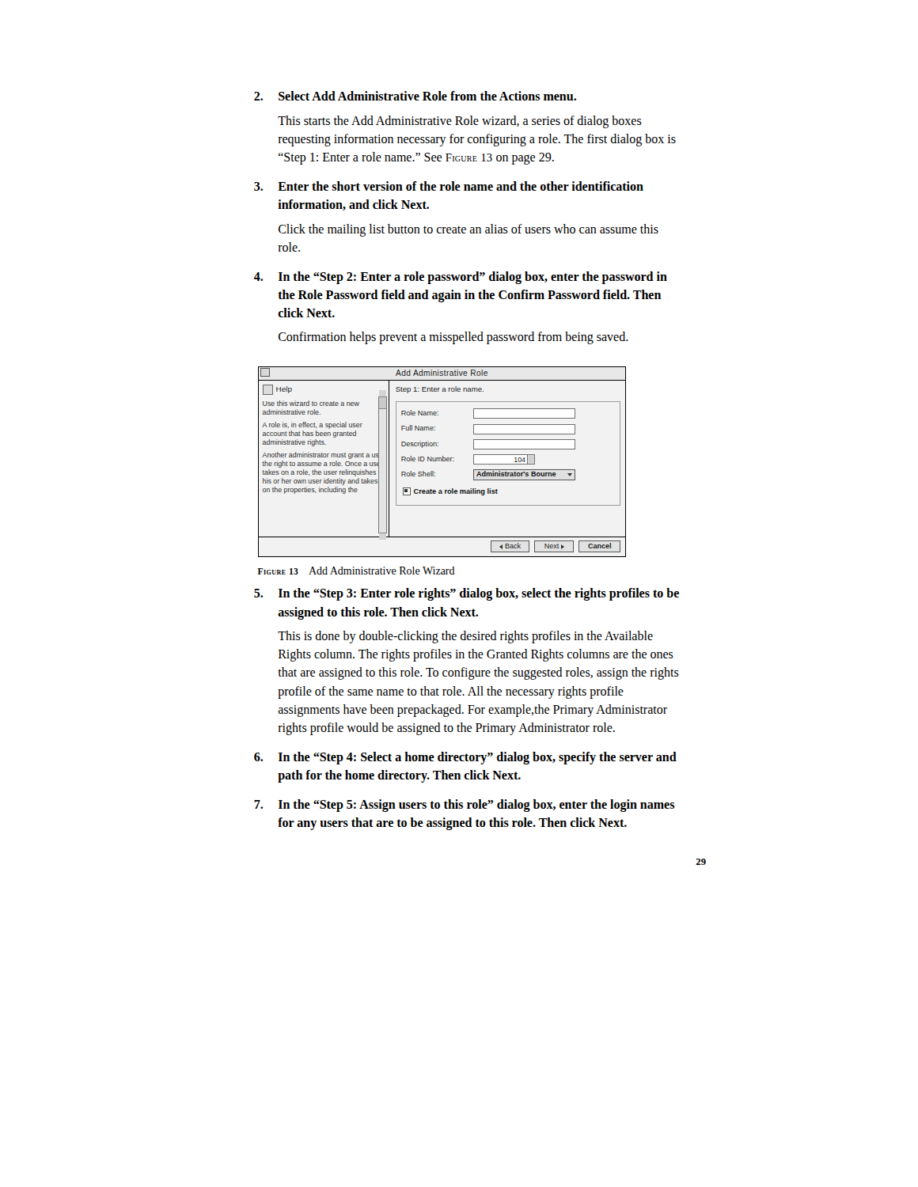2. Select Add Administrative Role from the Actions menu. This starts the Add Administrative Role wizard, a series of dialog boxes requesting information necessary for configuring a role. The first dialog box is “Step 1: Enter a role name.” See Figure 13 on page 29.
3. Enter the short version of the role name and the other identification information, and click Next. Click the mailing list button to create an alias of users who can assume this role.
4. In the “Step 2: Enter a role password” dialog box, enter the password in the Role Password field and again in the Confirm Password field. Then click Next. Confirmation helps prevent a misspelled password from being saved.
Add Administrative Role
Help
Use this wizard to create a new administrative role.
A role is, in effect, a special user account that has been granted administrative rights.
Another administrator must grant a user the right to assume a role. Once a user takes on a role, the user relinquishes his or her own user identity and takes on the properties, including the
Step 1: Enter a role name.
Role Name:
Full Name:
Description:
Role ID Number: 104
Role Shell: Administrator's Bourne
Create a role mailing list
Back Next Cancel
Figure 13 Add Administrative Role Wizard
5. In the “Step 3: Enter role rights” dialog box, select the rights profiles to be assigned to this role. Then click Next. This is done by double-clicking the desired rights profiles in the Available Rights column. The rights profiles in the Granted Rights columns are the ones that are assigned to this role. To configure the suggested roles, assign the rights profile of the same name to that role. All the necessary rights profile assignments have been prepackaged. For example,the Primary Administrator rights profile would be assigned to the Primary Administrator role.
6. In the “Step 4: Select a home directory” dialog box, specify the server and path for the home directory. Then click Next.
7. In the “Step 5: Assign users to this role” dialog box, enter the login names for any users that are to be assigned to this role. Then click Next.
29